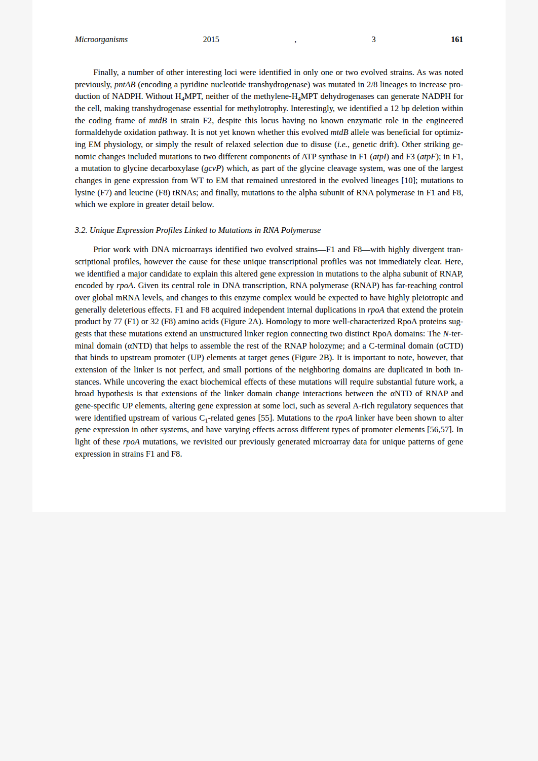Microorganisms 2015, 3 161
Finally, a number of other interesting loci were identified in only one or two evolved strains. As was noted previously, pntAB (encoding a pyridine nucleotide transhydrogenase) was mutated in 2/8 lineages to increase production of NADPH. Without H4MPT, neither of the methylene-H4MPT dehydrogenases can generate NADPH for the cell, making transhydrogenase essential for methylotrophy. Interestingly, we identified a 12 bp deletion within the coding frame of mtdB in strain F2, despite this locus having no known enzymatic role in the engineered formaldehyde oxidation pathway. It is not yet known whether this evolved mtdB allele was beneficial for optimizing EM physiology, or simply the result of relaxed selection due to disuse (i.e., genetic drift). Other striking genomic changes included mutations to two different components of ATP synthase in F1 (atpI) and F3 (atpF); in F1, a mutation to glycine decarboxylase (gcvP) which, as part of the glycine cleavage system, was one of the largest changes in gene expression from WT to EM that remained unrestored in the evolved lineages [10]; mutations to lysine (F7) and leucine (F8) tRNAs; and finally, mutations to the alpha subunit of RNA polymerase in F1 and F8, which we explore in greater detail below.
3.2. Unique Expression Profiles Linked to Mutations in RNA Polymerase
Prior work with DNA microarrays identified two evolved strains—F1 and F8—with highly divergent transcriptional profiles, however the cause for these unique transcriptional profiles was not immediately clear. Here, we identified a major candidate to explain this altered gene expression in mutations to the alpha subunit of RNAP, encoded by rpoA. Given its central role in DNA transcription, RNA polymerase (RNAP) has far-reaching control over global mRNA levels, and changes to this enzyme complex would be expected to have highly pleiotropic and generally deleterious effects. F1 and F8 acquired independent internal duplications in rpoA that extend the protein product by 77 (F1) or 32 (F8) amino acids (Figure 2A). Homology to more well-characterized RpoA proteins suggests that these mutations extend an unstructured linker region connecting two distinct RpoA domains: The N-terminal domain (αNTD) that helps to assemble the rest of the RNAP holozyme; and a C-terminal domain (αCTD) that binds to upstream promoter (UP) elements at target genes (Figure 2B). It is important to note, however, that extension of the linker is not perfect, and small portions of the neighboring domains are duplicated in both instances. While uncovering the exact biochemical effects of these mutations will require substantial future work, a broad hypothesis is that extensions of the linker domain change interactions between the αNTD of RNAP and gene-specific UP elements, altering gene expression at some loci, such as several A-rich regulatory sequences that were identified upstream of various C1-related genes [55]. Mutations to the rpoA linker have been shown to alter gene expression in other systems, and have varying effects across different types of promoter elements [56,57]. In light of these rpoA mutations, we revisited our previously generated microarray data for unique patterns of gene expression in strains F1 and F8.